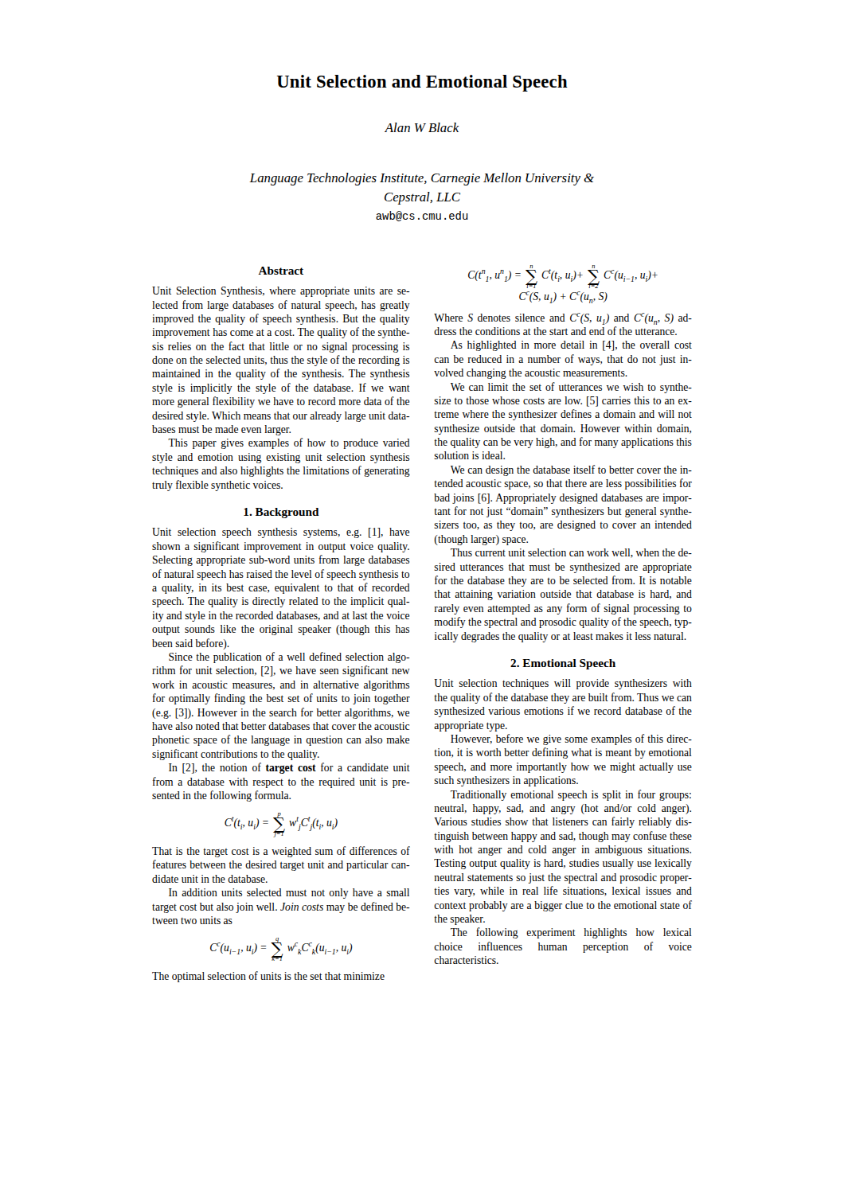Unit Selection and Emotional Speech
Alan W Black
Language Technologies Institute, Carnegie Mellon University &
Cepstral, LLC
awb@cs.cmu.edu
Abstract
Unit Selection Synthesis, where appropriate units are selected from large databases of natural speech, has greatly improved the quality of speech synthesis. But the quality improvement has come at a cost. The quality of the synthesis relies on the fact that little or no signal processing is done on the selected units, thus the style of the recording is maintained in the quality of the synthesis. The synthesis style is implicitly the style of the database. If we want more general flexibility we have to record more data of the desired style. Which means that our already large unit databases must be made even larger.
This paper gives examples of how to produce varied style and emotion using existing unit selection synthesis techniques and also highlights the limitations of generating truly flexible synthetic voices.
1. Background
Unit selection speech synthesis systems, e.g. [1], have shown a significant improvement in output voice quality. Selecting appropriate sub-word units from large databases of natural speech has raised the level of speech synthesis to a quality, in its best case, equivalent to that of recorded speech. The quality is directly related to the implicit quality and style in the recorded databases, and at last the voice output sounds like the original speaker (though this has been said before).
Since the publication of a well defined selection algorithm for unit selection, [2], we have seen significant new work in acoustic measures, and in alternative algorithms for optimally finding the best set of units to join together (e.g. [3]). However in the search for better algorithms, we have also noted that better databases that cover the acoustic phonetic space of the language in question can also make significant contributions to the quality.
In [2], the notion of target cost for a candidate unit from a database with respect to the required unit is presented in the following formula.
Ct(ti, ui) = p∑j=1 wtjCtj(ti, ui)
That is the target cost is a weighted sum of differences of features between the desired target unit and particular candidate unit in the database.
In addition units selected must not only have a small target cost but also join well. Join costs may be defined between two units as
Cc(ui−1, ui) = q∑k=1 wckCck(ui−1, ui)
The optimal selection of units is the set that minimize
C(tn1, un1) = n∑i=1 Ct(ti, ui)+ n∑i=2 Cc(ui−1, ui)+
Cc(S, u1) + Cc(un, S)
Where S denotes silence and Cc(S, u1) and Cc(un, S) address the conditions at the start and end of the utterance.
As highlighted in more detail in [4], the overall cost can be reduced in a number of ways, that do not just involved changing the acoustic measurements.
We can limit the set of utterances we wish to synthesize to those whose costs are low. [5] carries this to an extreme where the synthesizer defines a domain and will not synthesize outside that domain. However within domain, the quality can be very high, and for many applications this solution is ideal.
We can design the database itself to better cover the intended acoustic space, so that there are less possibilities for bad joins [6]. Appropriately designed databases are important for not just “domain” synthesizers but general synthesizers too, as they too, are designed to cover an intended (though larger) space.
Thus current unit selection can work well, when the desired utterances that must be synthesized are appropriate for the database they are to be selected from. It is notable that attaining variation outside that database is hard, and rarely even attempted as any form of signal processing to modify the spectral and prosodic quality of the speech, typically degrades the quality or at least makes it less natural.
2. Emotional Speech
Unit selection techniques will provide synthesizers with the quality of the database they are built from. Thus we can synthesized various emotions if we record database of the appropriate type.
However, before we give some examples of this direction, it is worth better defining what is meant by emotional speech, and more importantly how we might actually use such synthesizers in applications.
Traditionally emotional speech is split in four groups: neutral, happy, sad, and angry (hot and/or cold anger). Various studies show that listeners can fairly reliably distinguish between happy and sad, though may confuse these with hot anger and cold anger in ambiguous situations. Testing output quality is hard, studies usually use lexically neutral statements so just the spectral and prosodic properties vary, while in real life situations, lexical issues and context probably are a bigger clue to the emotional state of the speaker.
The following experiment highlights how lexical choice influences human perception of voice characteristics.